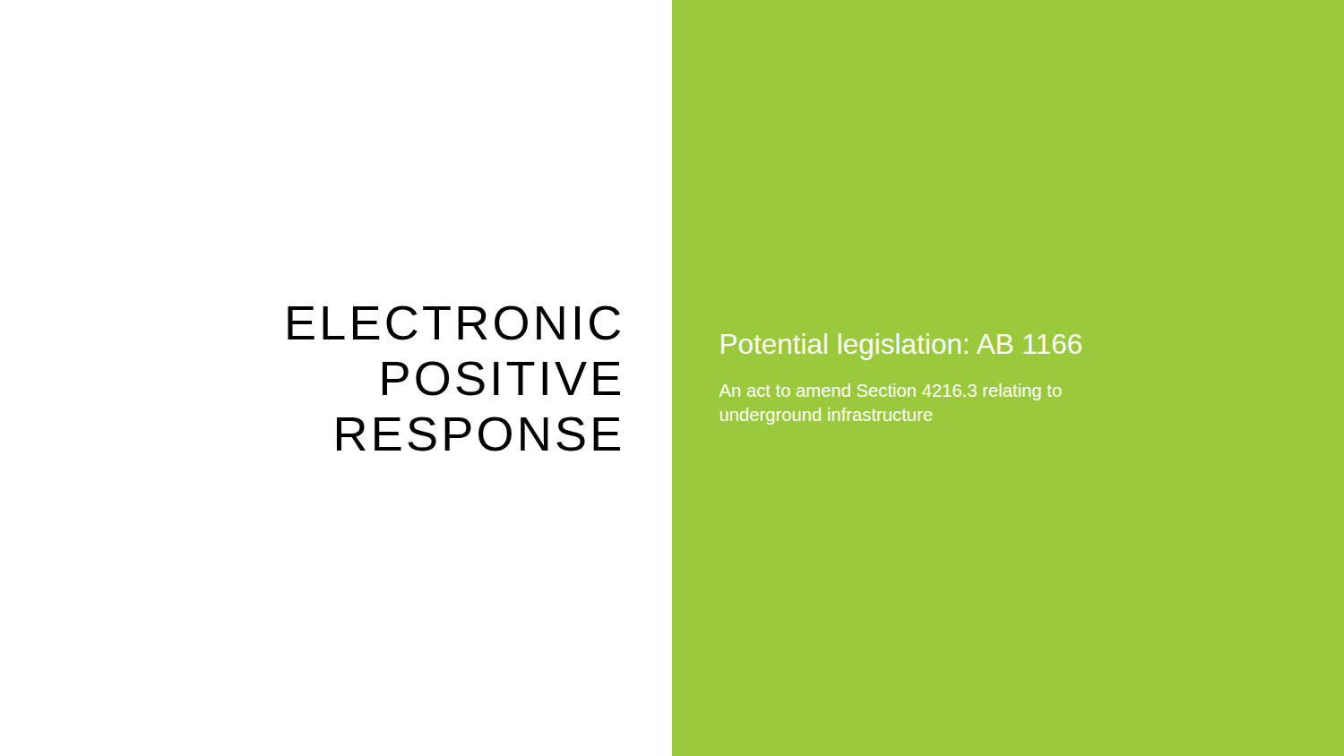Electronic Positive Response
Potential legislation: AB 1166
An act to amend Section 4216.3 relating to underground infrastructure